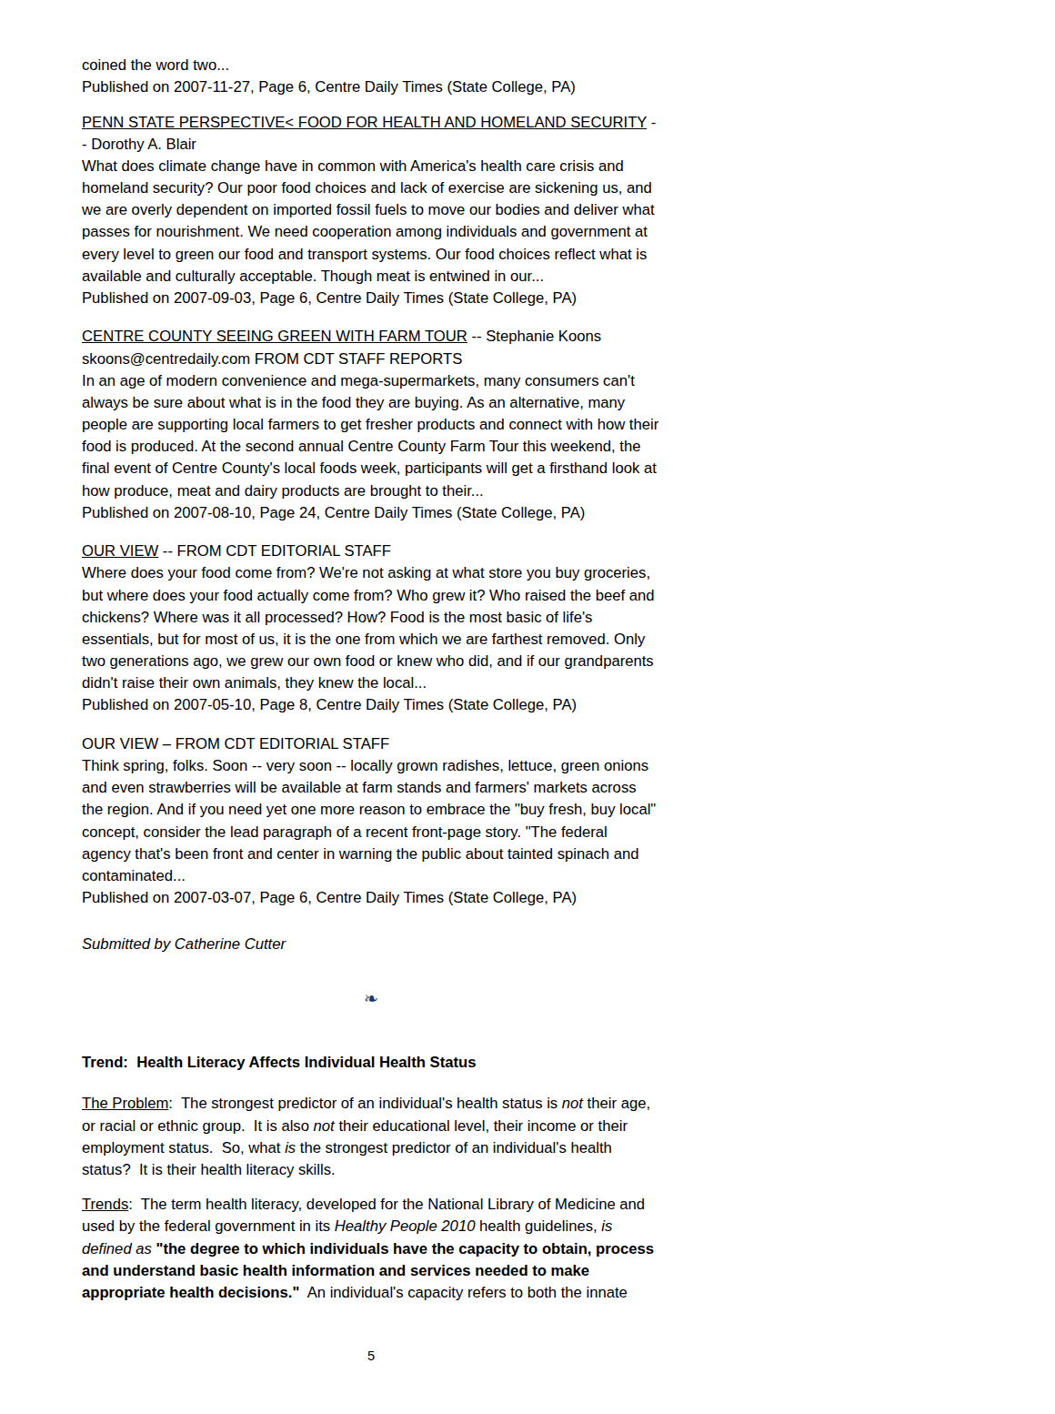coined the word two...
Published on 2007-11-27, Page 6, Centre Daily Times (State College, PA)
PENN STATE PERSPECTIVE< FOOD FOR HEALTH AND HOMELAND SECURITY -- Dorothy A. Blair
What does climate change have in common with America's health care crisis and homeland security? Our poor food choices and lack of exercise are sickening us, and we are overly dependent on imported fossil fuels to move our bodies and deliver what passes for nourishment. We need cooperation among individuals and government at every level to green our food and transport systems. Our food choices reflect what is available and culturally acceptable. Though meat is entwined in our...
Published on 2007-09-03, Page 6, Centre Daily Times (State College, PA)
CENTRE COUNTY SEEING GREEN WITH FARM TOUR -- Stephanie Koons skoons@centredaily.com FROM CDT STAFF REPORTS
In an age of modern convenience and mega-supermarkets, many consumers can't always be sure about what is in the food they are buying. As an alternative, many people are supporting local farmers to get fresher products and connect with how their food is produced. At the second annual Centre County Farm Tour this weekend, the final event of Centre County's local foods week, participants will get a firsthand look at how produce, meat and dairy products are brought to their...
Published on 2007-08-10, Page 24, Centre Daily Times (State College, PA)
OUR VIEW -- FROM CDT EDITORIAL STAFF
Where does your food come from? We're not asking at what store you buy groceries, but where does your food actually come from? Who grew it? Who raised the beef and chickens? Where was it all processed? How? Food is the most basic of life's essentials, but for most of us, it is the one from which we are farthest removed. Only two generations ago, we grew our own food or knew who did, and if our grandparents didn't raise their own animals, they knew the local...
Published on 2007-05-10, Page 8, Centre Daily Times (State College, PA)
OUR VIEW – FROM CDT EDITORIAL STAFF
Think spring, folks. Soon -- very soon -- locally grown radishes, lettuce, green onions and even strawberries will be available at farm stands and farmers' markets across the region. And if you need yet one more reason to embrace the "buy fresh, buy local" concept, consider the lead paragraph of a recent front-page story. "The federal agency that's been front and center in warning the public about tainted spinach and contaminated...
Published on 2007-03-07, Page 6, Centre Daily Times (State College, PA)
Submitted by Catherine Cutter
❧
Trend: Health Literacy Affects Individual Health Status
The Problem: The strongest predictor of an individual's health status is not their age, or racial or ethnic group. It is also not their educational level, their income or their employment status. So, what is the strongest predictor of an individual's health status? It is their health literacy skills.
Trends: The term health literacy, developed for the National Library of Medicine and used by the federal government in its Healthy People 2010 health guidelines, is defined as "the degree to which individuals have the capacity to obtain, process and understand basic health information and services needed to make appropriate health decisions." An individual's capacity refers to both the innate
5